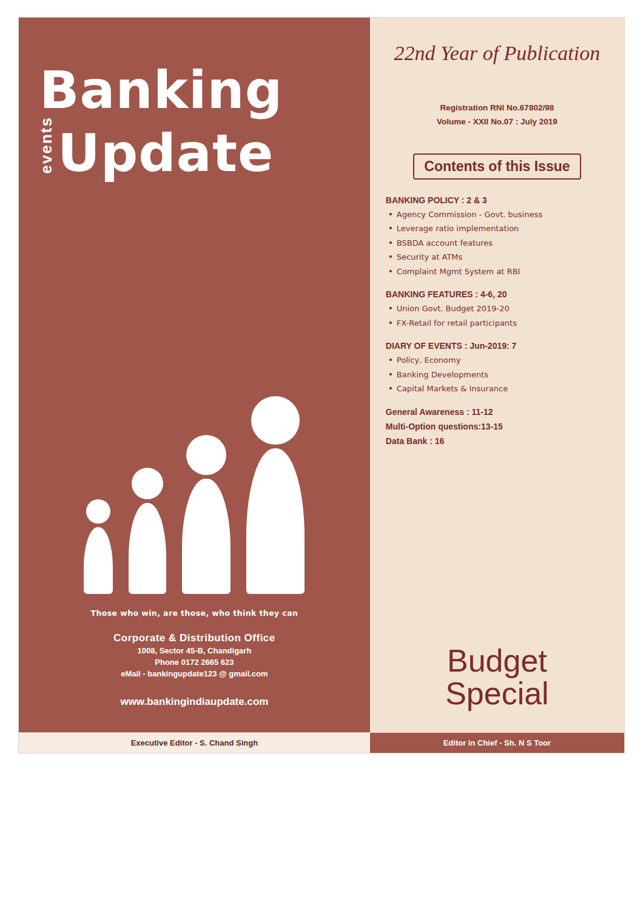Banking
events Update
Those who win, are those, who think they can
Corporate & Distribution Office
1008, Sector 45-B, Chandigarh
Phone 0172 2665 623
eMail - bankingupdate123 @ gmail.com
www.banking india update.com
22nd Year of Publication
Registration RNI No.67802/98
Volume - XXII No.07 : July 2019
Contents of this Issue
BANKING POLICY : 2 & 3
Agency Commission - Govt. business
Leverage ratio implementation
BSBDA account features
Security at ATMs
Complaint Mgmt System at RBI
BANKING FEATURES : 4-6, 20
Union Govt. Budget 2019-20
FX-Retail for retail participants
DIARY OF EVENTS : Jun-2019: 7
Policy, Economy
Banking Developments
Capital Markets & Insurance
General Awareness : 11-12
Multi-Option questions:13-15
Data Bank : 16
Budget
Special
Executive Editor - S. Chand Singh
Editor in Chief - Sh. N S Toor